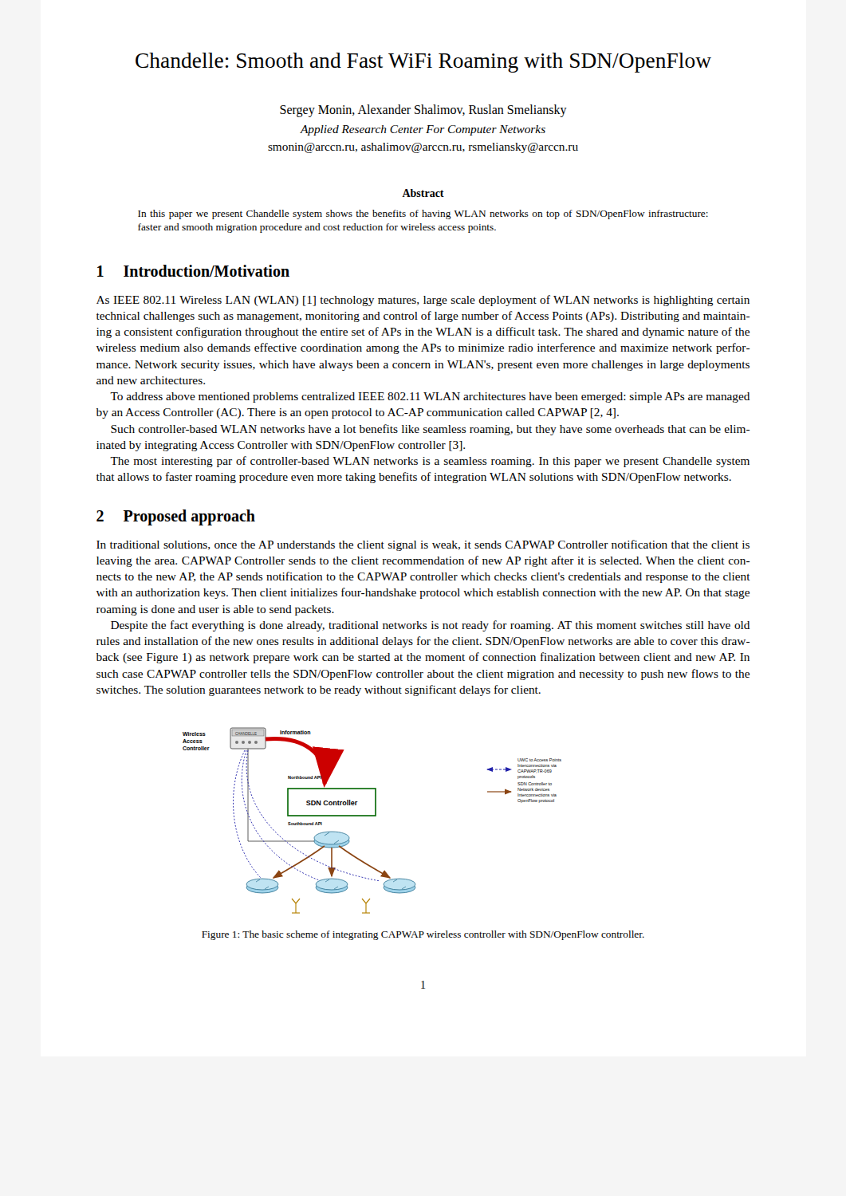Chandelle: Smooth and Fast WiFi Roaming with SDN/OpenFlow
Sergey Monin, Alexander Shalimov, Ruslan Smeliansky
Applied Research Center For Computer Networks
smonin@arccn.ru, ashalimov@arccn.ru, rsmeliansky@arccn.ru
Abstract
In this paper we present Chandelle system shows the benefits of having WLAN networks on top of SDN/OpenFlow infrastructure: faster and smooth migration procedure and cost reduction for wireless access points.
1 Introduction/Motivation
As IEEE 802.11 Wireless LAN (WLAN) [1] technology matures, large scale deployment of WLAN networks is highlighting certain technical challenges such as management, monitoring and control of large number of Access Points (APs). Distributing and maintaining a consistent configuration throughout the entire set of APs in the WLAN is a difficult task. The shared and dynamic nature of the wireless medium also demands effective coordination among the APs to minimize radio interference and maximize network performance. Network security issues, which have always been a concern in WLAN's, present even more challenges in large deployments and new architectures.
To address above mentioned problems centralized IEEE 802.11 WLAN architectures have been emerged: simple APs are managed by an Access Controller (AC). There is an open protocol to AC-AP communication called CAPWAP [2, 4].
Such controller-based WLAN networks have a lot benefits like seamless roaming, but they have some overheads that can be eliminated by integrating Access Controller with SDN/OpenFlow controller [3].
The most interesting par of controller-based WLAN networks is a seamless roaming. In this paper we present Chandelle system that allows to faster roaming procedure even more taking benefits of integration WLAN solutions with SDN/OpenFlow networks.
2 Proposed approach
In traditional solutions, once the AP understands the client signal is weak, it sends CAPWAP Controller notification that the client is leaving the area. CAPWAP Controller sends to the client recommendation of new AP right after it is selected. When the client connects to the new AP, the AP sends notification to the CAPWAP controller which checks client's credentials and response to the client with an authorization keys. Then client initializes four-handshake protocol which establish connection with the new AP. On that stage roaming is done and user is able to send packets.
Despite the fact everything is done already, traditional networks is not ready for roaming. AT this moment switches still have old rules and installation of the new ones results in additional delays for the client. SDN/OpenFlow networks are able to cover this drawback (see Figure 1) as network prepare work can be started at the moment of connection finalization between client and new AP. In such case CAPWAP controller tells the SDN/OpenFlow controller about the client migration and necessity to push new flows to the switches. The solution guarantees network to be ready without significant delays for client.
Wireless Access Controller CHANDELLE Information Northbound API SDN Controller Southbound API UWC to Access Points Interconnections via CAPWAP,TR-069 protocols SDN Controller to Network devices Interconnections via OpenFlow protocol
Figure 1: The basic scheme of integrating CAPWAP wireless controller with SDN/OpenFlow controller.
1